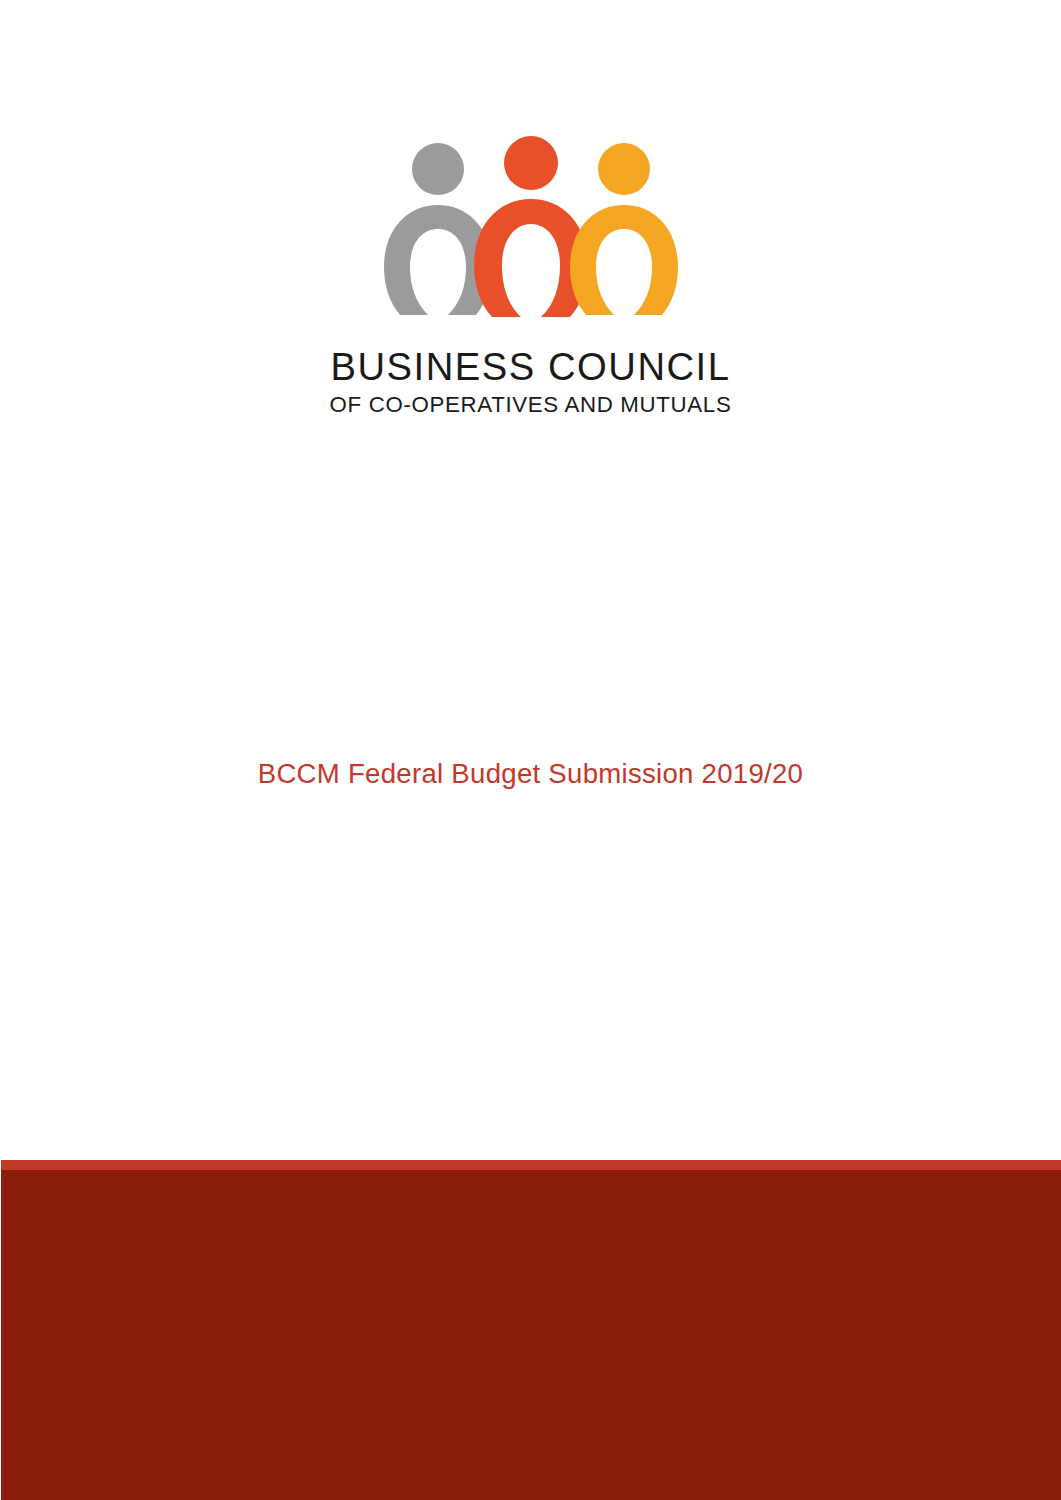BUSINESS COUNCIL OF CO-OPERATIVES AND MUTUALS
BCCM Federal Budget Submission 2019/20